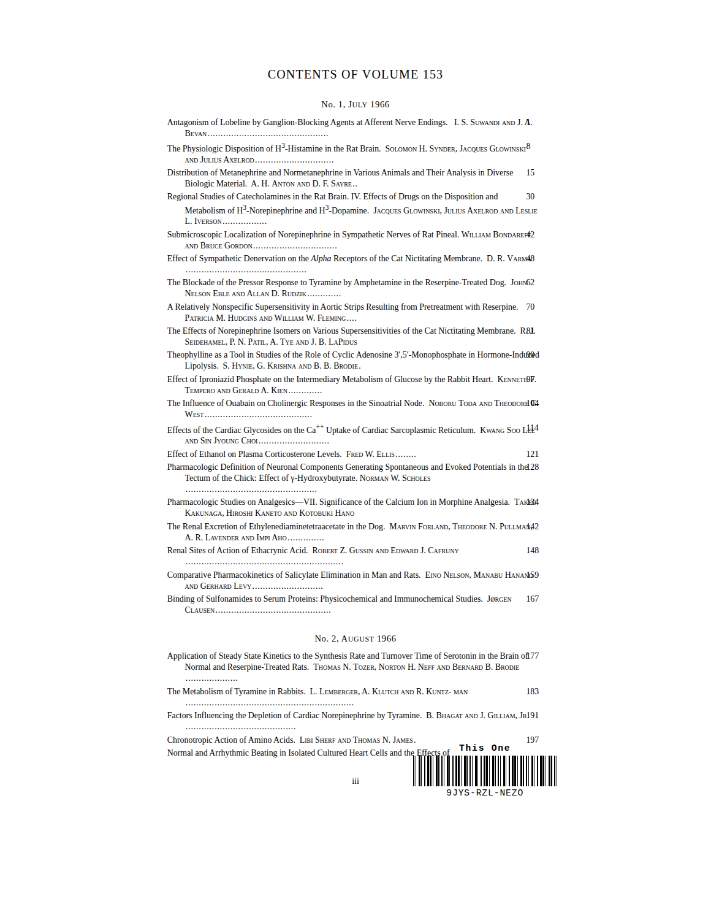CONTENTS OF VOLUME 153
No. 1, JULY 1966
1 Antagonism of Lobeline by Ganglion-Blocking Agents at Afferent Nerve Endings. I. S. Suwandi and J. A. Bevan.....................................................
8 The Physiologic Disposition of H3-Histamine in the Rat Brain. Solomon H. Synder, Jacques Glowinski and Julius Axelrod.....................................
15 Distribution of Metanephrine and Normetanephrine in Various Animals and Their Analysis in Diverse Biologic Material. A. H. Anton and D. F. Sayre.........
30 Regional Studies of Catecholamines in the Rat Brain. IV. Effects of Drugs on the Dis­position and Metabolism of H3-Norepinephrine and H3-Dopamine. Jacques Glowinski, Julius Axelrod and Leslie L. Iverson........................
42 Submicroscopic Localization of Norepinephrine in Sympathetic Nerves of Rat Pineal. William Bondareff and Bruce Gordon.......................................
48 Effect of Sympathetic Denervation on the Alpha Receptors of the Cat Nictitating Membrane. D. R. Varma.....................................................
62 The Blockade of the Pressor Response to Tyramine by Amphetamine in the Reserpine-Treated Dog. John Nelson Eble and Allan D. Rudzik....................
70 A Relatively Nonspecific Supersensitivity in Aortic Strips Resulting from Pretreatment with Reserpine. Patricia M. Hudgins and William W. Fleming...........
81 The Effects of Norepinephrine Isomers on Various Supersensitivities of the Cat Nic­titating Membrane. R. J. Seidehamel, P. N. Patil, A. Tye and J. B. LaPidus..
90 Theophylline as a Tool in Studies of the Role of Cyclic Adenosine 3′,5′-Monophosphate in Hormone-Induced Lipolysis. S. Hynie, G. Krishna and B. B. Brodie........
97 Effect of Iproniazid Phosphate on the Intermediary Metabolism of Glucose by the Rabbit Heart. Kenneth F. Tempero and Gerald A. Kien....................
104 The Influence of Ouabain on Cholinergic Responses in the Sinoatrial Node. Noboru Toda and Theodore C. West................................................
114 Effects of the Cardiac Glycosides on the Ca++ Uptake of Cardiac Sarcoplasmic Reticu­lum. Kwang Soo Lee and Sin Jyoung Choi..................................
121 Effect of Ethanol on Plasma Corticosterone Levels. Fred W. Ellis...............
128 Pharmacologic Definition of Neuronal Components Generating Spontaneous and Evoked Potentials in the Tectum of the Chick: Effect of γ-Hydroxybutyrate. Norman W. Scholes.........................................................
134 Pharmacologic Studies on Analgesics—VII. Significance of the Calcium Ion in Mor­phine Analgesia. Takeo Kakunaga, Hiroshi Kaneto and Kotobuki Hano....
142 The Renal Excretion of Ethylenediaminetetraacetate in the Dog. Marvin Forland, Theodore N. Pullman, A. R. Lavender and Impi Aho.....................
148 Renal Sites of Action of Ethacrynic Acid. Robert Z. Gussin and Edward J. Cafruny...................................................................
159 Comparative Pharmacokinetics of Salicylate Elimination in Man and Rats. Eino Nelson, Manabu Hanano and Gerhard Levy..................................
167 Binding of Sulfonamides to Serum Proteins: Physicochemical and Immunochemical Studies. Jørgen Clausen...................................................
No. 2, AUGUST 1966
177 Application of Steady State Kinetics to the Synthesis Rate and Turnover Time of Serotonin in the Brain of Normal and Reserpine-Treated Rats. Thomas N. Tozer, Norton H. Neff and Bernard B. Brodie...........................
183 The Metabolism of Tyramine in Rabbits. L. Lemberger, A. Klutch and R. Kuntz- man.......................................................................
191 Factors Influencing the Depletion of Cardiac Norepinephrine by Tyramine. B. Bhagat and J. Gilliam, Jr.................................................
197 Chronotropic Action of Amino Acids. Libi Sherf and Thomas N. James........
Normal and Arrhythmic Beating in Isolated Cultured Heart Cells and the Effects of
iii
This One
9JYS-RZL-NEZO